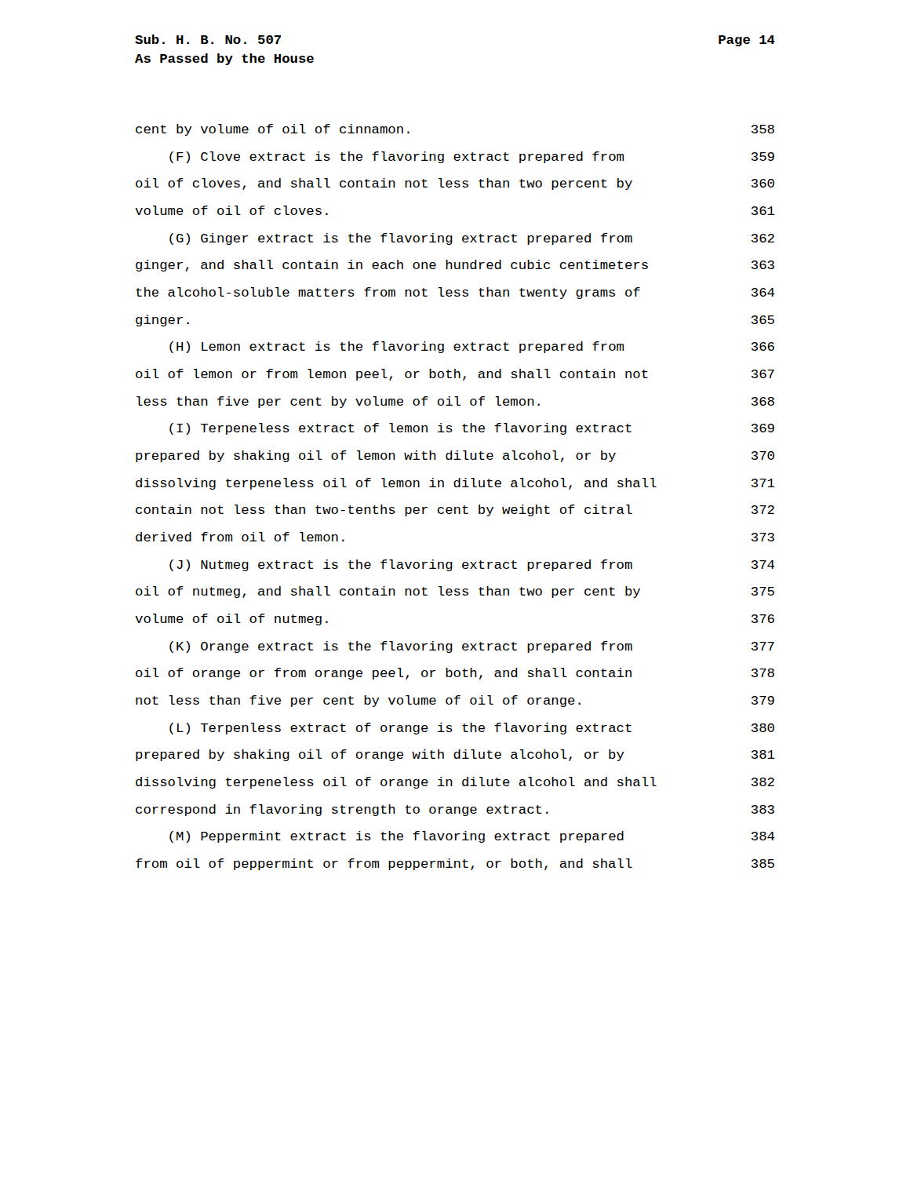Sub. H. B. No. 507
As Passed by the House
Page 14
cent by volume of oil of cinnamon. 358
(F) Clove extract is the flavoring extract prepared from 359
oil of cloves, and shall contain not less than two percent by 360
volume of oil of cloves. 361
(G) Ginger extract is the flavoring extract prepared from 362
ginger, and shall contain in each one hundred cubic centimeters 363
the alcohol-soluble matters from not less than twenty grams of 364
ginger. 365
(H) Lemon extract is the flavoring extract prepared from 366
oil of lemon or from lemon peel, or both, and shall contain not 367
less than five per cent by volume of oil of lemon. 368
(I) Terpeneless extract of lemon is the flavoring extract 369
prepared by shaking oil of lemon with dilute alcohol, or by 370
dissolving terpeneless oil of lemon in dilute alcohol, and shall 371
contain not less than two-tenths per cent by weight of citral 372
derived from oil of lemon. 373
(J) Nutmeg extract is the flavoring extract prepared from 374
oil of nutmeg, and shall contain not less than two per cent by 375
volume of oil of nutmeg. 376
(K) Orange extract is the flavoring extract prepared from 377
oil of orange or from orange peel, or both, and shall contain 378
not less than five per cent by volume of oil of orange. 379
(L) Terpenless extract of orange is the flavoring extract 380
prepared by shaking oil of orange with dilute alcohol, or by 381
dissolving terpeneless oil of orange in dilute alcohol and shall 382
correspond in flavoring strength to orange extract. 383
(M) Peppermint extract is the flavoring extract prepared 384
from oil of peppermint or from peppermint, or both, and shall 385